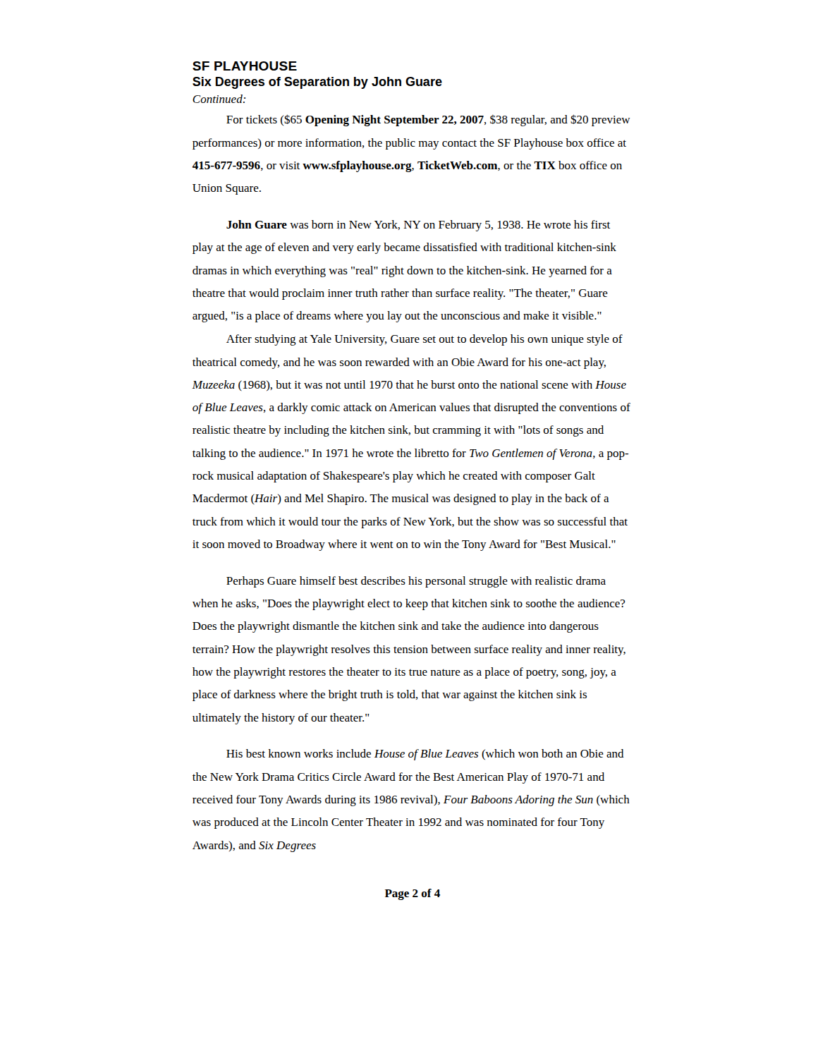SF PLAYHOUSE
Six Degrees of Separation by John Guare
Continued:
For tickets ($65 Opening Night September 22, 2007, $38 regular, and $20 preview performances) or more information, the public may contact the SF Playhouse box office at 415-677-9596, or visit www.sfplayhouse.org, TicketWeb.com, or the TIX box office on Union Square.
John Guare was born in New York, NY on February 5, 1938. He wrote his first play at the age of eleven and very early became dissatisfied with traditional kitchen-sink dramas in which everything was "real" right down to the kitchen-sink. He yearned for a theatre that would proclaim inner truth rather than surface reality. "The theater," Guare argued, "is a place of dreams where you lay out the unconscious and make it visible."
After studying at Yale University, Guare set out to develop his own unique style of theatrical comedy, and he was soon rewarded with an Obie Award for his one-act play, Muzeeka (1968), but it was not until 1970 that he burst onto the national scene with House of Blue Leaves, a darkly comic attack on American values that disrupted the conventions of realistic theatre by including the kitchen sink, but cramming it with "lots of songs and talking to the audience." In 1971 he wrote the libretto for Two Gentlemen of Verona, a pop-rock musical adaptation of Shakespeare's play which he created with composer Galt Macdermot (Hair) and Mel Shapiro. The musical was designed to play in the back of a truck from which it would tour the parks of New York, but the show was so successful that it soon moved to Broadway where it went on to win the Tony Award for "Best Musical."
Perhaps Guare himself best describes his personal struggle with realistic drama when he asks, "Does the playwright elect to keep that kitchen sink to soothe the audience? Does the playwright dismantle the kitchen sink and take the audience into dangerous terrain? How the playwright resolves this tension between surface reality and inner reality, how the playwright restores the theater to its true nature as a place of poetry, song, joy, a place of darkness where the bright truth is told, that war against the kitchen sink is ultimately the history of our theater."
His best known works include House of Blue Leaves (which won both an Obie and the New York Drama Critics Circle Award for the Best American Play of 1970-71 and received four Tony Awards during its 1986 revival), Four Baboons Adoring the Sun (which was produced at the Lincoln Center Theater in 1992 and was nominated for four Tony Awards), and Six Degrees
Page 2 of 4